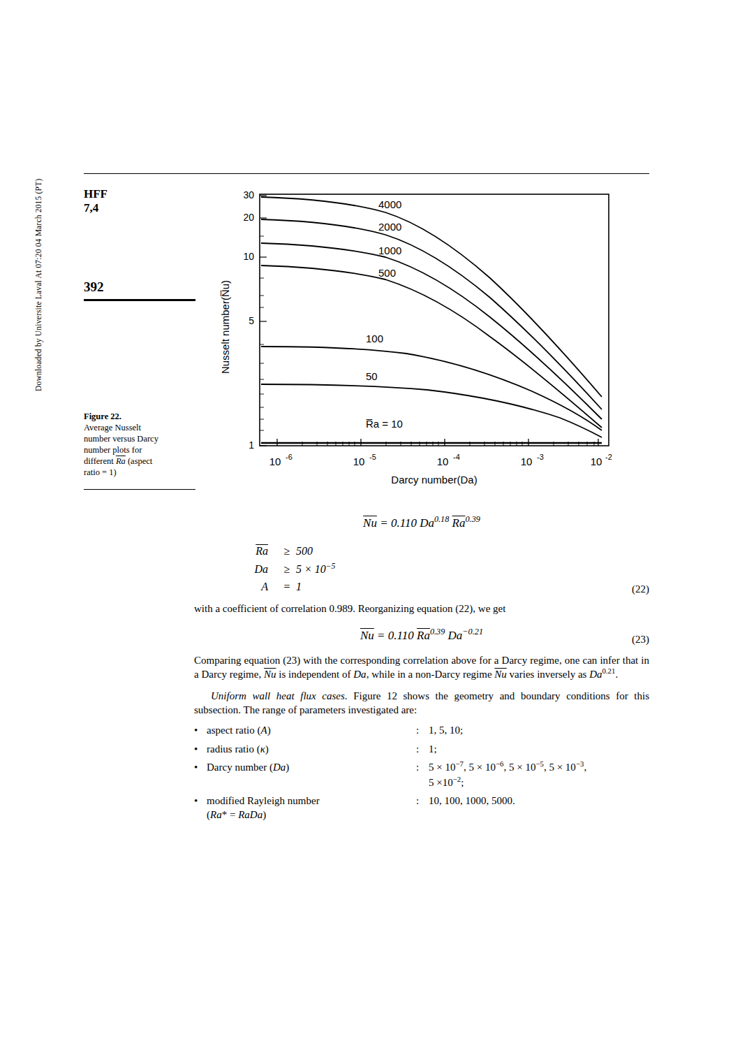Downloaded by Universite Laval At 07:20 04 March 2015 (PT)
HFF
7,4
392
Figure 22.
Average Nusselt
number versus Darcy
number plots for
different Ra (aspect
ratio = 1)
Nusselt number(N̅u) 30 20 10 5 1 Darcy number(Da) 10 -6 10 -5 10 -4 10 -3 10 -2 4000 2000 1000 500 100 50 R̅a = 10
Nu = 0.110 Da0.18 Ra0.39
Ra≥500
Da≥5 × 10−5
A=1
(22)
with a coefficient of correlation 0.989. Reorganizing equation (22), we get
Nu = 0.110 Ra0.39 Da−0.21
(23)
Comparing equation (23) with the corresponding correlation above for a Darcy regime, one can infer that in a Darcy regime, Nu is independent of Da, while in a non-Darcy regime Nu varies inversely as Da0.21.
Uniform wall heat flux cases. Figure 12 shows the geometry and boundary conditions for this subsection. The range of parameters investigated are:
aspect ratio (A): 1, 5, 10;
radius ratio (κ): 1;
Darcy number (Da): 5 × 10−7, 5 × 10−6, 5 × 10−5, 5 × 10−3,5 ×10−2;
modified Rayleigh number
(Ra* = RaDa): 10, 100, 1000, 5000.